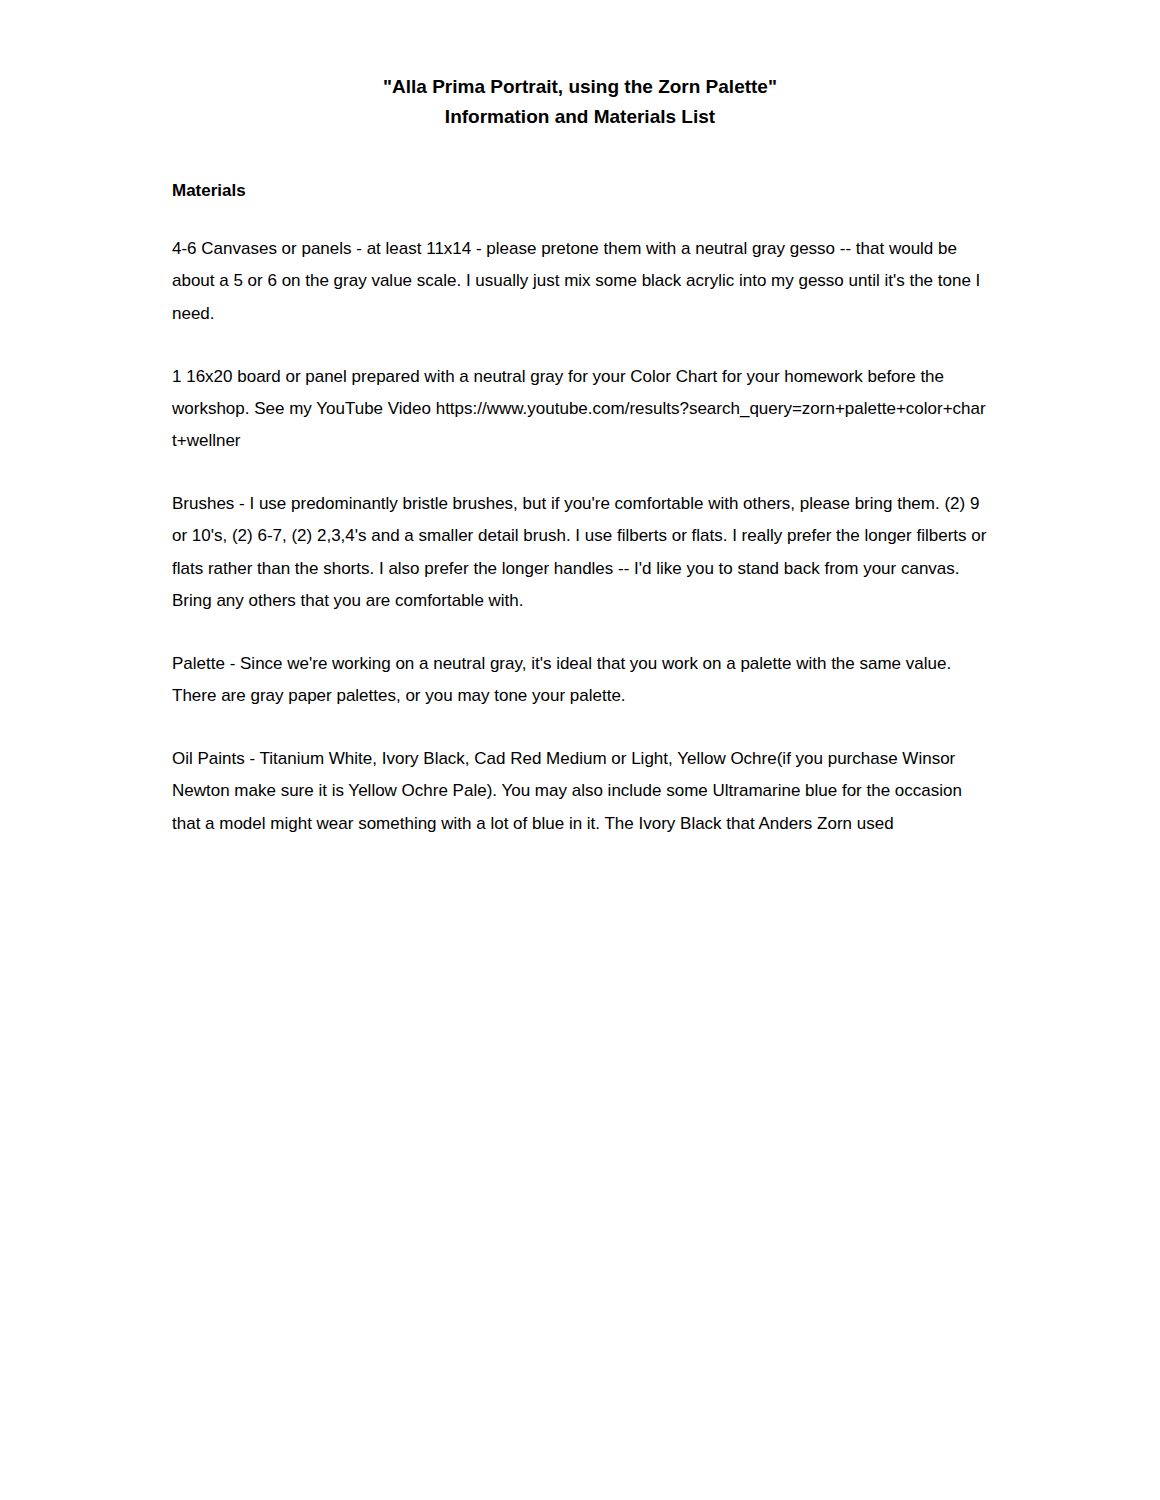"Alla Prima Portrait, using the Zorn Palette" Information and Materials List
Materials
4-6 Canvases or panels - at least 11x14 - please pretone them with a neutral gray gesso -- that would be about a 5 or 6 on the gray value scale. I usually just mix some black acrylic into my gesso until it's the tone I need.
1 16x20 board or panel prepared with a neutral gray for your Color Chart for your homework before the workshop. See my YouTube Video https://www.youtube.com/results?search_query=zorn+palette+color+chart+wellner
Brushes - I use predominantly bristle brushes, but if you're comfortable with others, please bring them. (2) 9 or 10's, (2) 6-7, (2) 2,3,4's and a smaller detail brush. I use filberts or flats. I really prefer the longer filberts or flats rather than the shorts. I also prefer the longer handles -- I'd like you to stand back from your canvas. Bring any others that you are comfortable with.
Palette - Since we're working on a neutral gray, it's ideal that you work on a palette with the same value. There are gray paper palettes, or you may tone your palette.
Oil Paints - Titanium White, Ivory Black, Cad Red Medium or Light, Yellow Ochre(if you purchase Winsor Newton make sure it is Yellow Ochre Pale). You may also include some Ultramarine blue for the occasion that a model might wear something with a lot of blue in it. The Ivory Black that Anders Zorn used